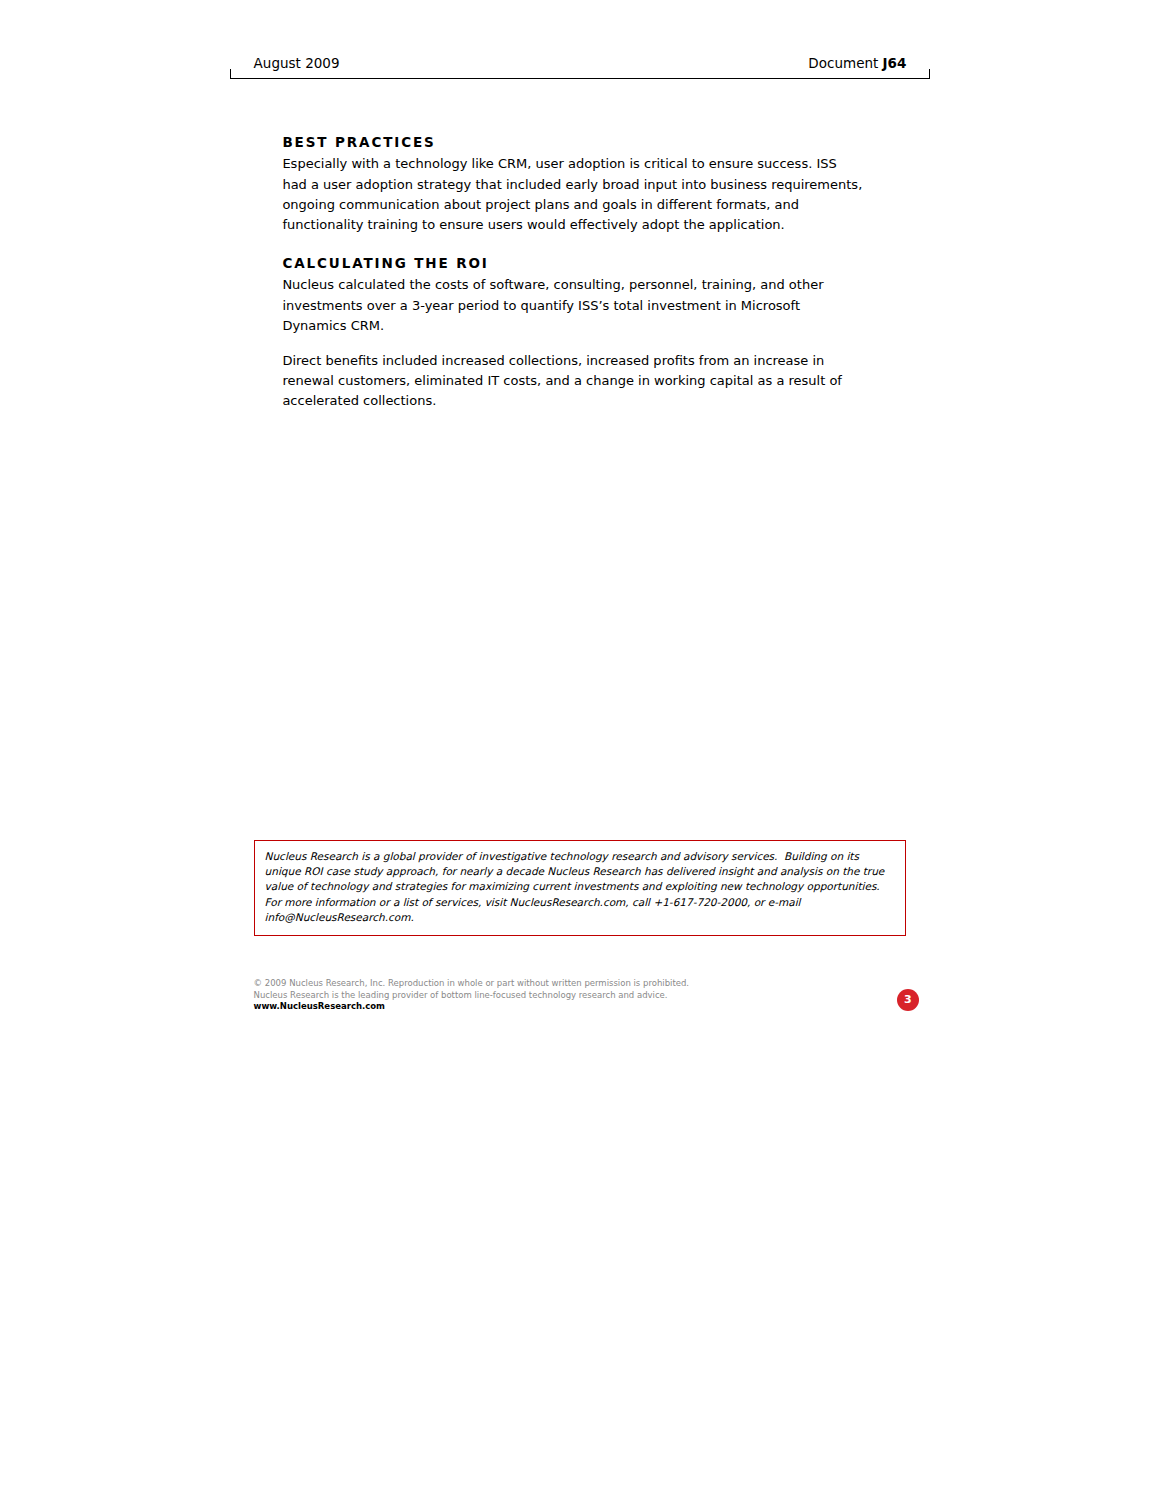August 2009
Document J64
BEST PRACTICES
Especially with a technology like CRM, user adoption is critical to ensure success. ISS had a user adoption strategy that included early broad input into business requirements, ongoing communication about project plans and goals in different formats, and functionality training to ensure users would effectively adopt the application.
CALCULATING THE ROI
Nucleus calculated the costs of software, consulting, personnel, training, and other investments over a 3-year period to quantify ISS’s total investment in Microsoft Dynamics CRM.
Direct benefits included increased collections, increased profits from an increase in renewal customers, eliminated IT costs, and a change in working capital as a result of accelerated collections.
Nucleus Research is a global provider of investigative technology research and advisory services. Building on its unique ROI case study approach, for nearly a decade Nucleus Research has delivered insight and analysis on the true value of technology and strategies for maximizing current investments and exploiting new technology opportunities. For more information or a list of services, visit NucleusResearch.com, call +1-617-720-2000, or e-mail info@NucleusResearch.com.
© 2009 Nucleus Research, Inc. Reproduction in whole or part without written permission is prohibited.
Nucleus Research is the leading provider of bottom line-focused technology research and advice.
www.NucleusResearch.com
3